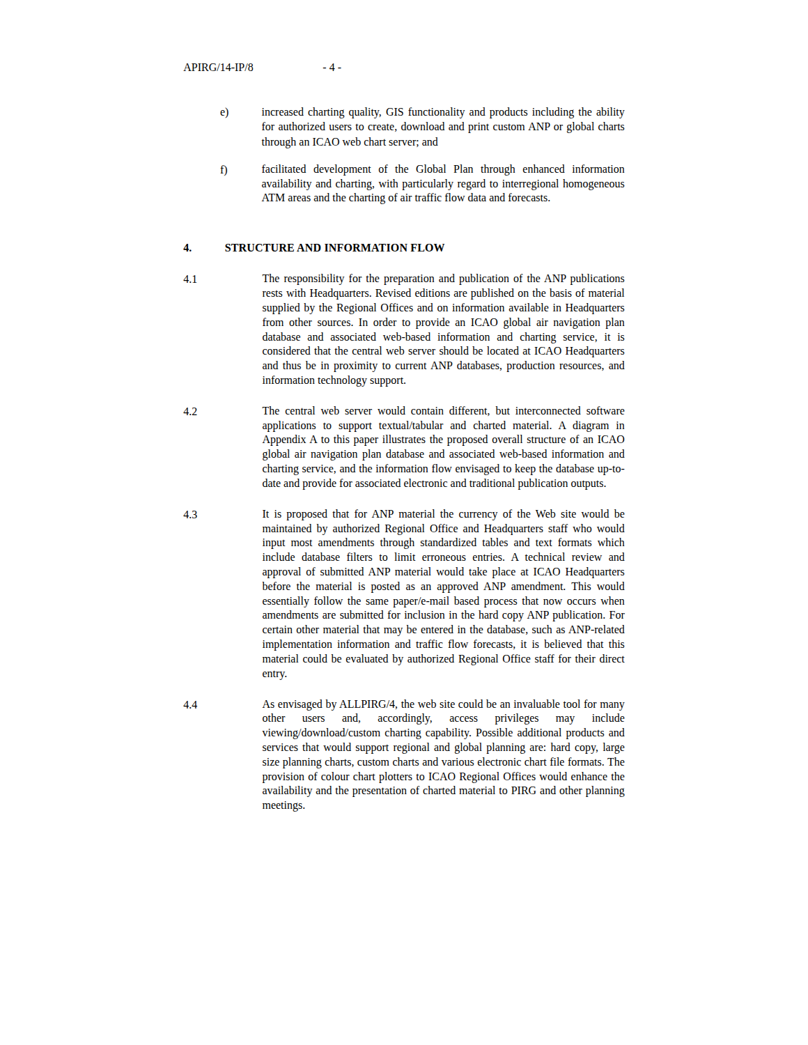APIRG/14-IP/8
- 4 -
e)
increased charting quality, GIS functionality and products including the ability for authorized users to create, download and print custom ANP or global charts through an ICAO web chart server; and
f)
facilitated development of the Global Plan through enhanced information availability and charting, with particularly regard to interregional homogeneous ATM areas and the charting of air traffic flow data and forecasts.
4.
STRUCTURE AND INFORMATION FLOW
4.1
The responsibility for the preparation and publication of the ANP publications rests with Headquarters. Revised editions are published on the basis of material supplied by the Regional Offices and on information available in Headquarters from other sources. In order to provide an ICAO global air navigation plan database and associated web-based information and charting service, it is considered that the central web server should be located at ICAO Headquarters and thus be in proximity to current ANP databases, production resources, and information technology support.
4.2
The central web server would contain different, but interconnected software applications to support textual/tabular and charted material. A diagram in Appendix A to this paper illustrates the proposed overall structure of an ICAO global air navigation plan database and associated web-based information and charting service, and the information flow envisaged to keep the database up-to-date and provide for associated electronic and traditional publication outputs.
4.3
It is proposed that for ANP material the currency of the Web site would be maintained by authorized Regional Office and Headquarters staff who would input most amendments through standardized tables and text formats which include database filters to limit erroneous entries. A technical review and approval of submitted ANP material would take place at ICAO Headquarters before the material is posted as an approved ANP amendment. This would essentially follow the same paper/e-mail based process that now occurs when amendments are submitted for inclusion in the hard copy ANP publication. For certain other material that may be entered in the database, such as ANP-related implementation information and traffic flow forecasts, it is believed that this material could be evaluated by authorized Regional Office staff for their direct entry.
4.4
As envisaged by ALLPIRG/4, the web site could be an invaluable tool for many other users and, accordingly, access privileges may include viewing/download/custom charting capability. Possible additional products and services that would support regional and global planning are: hard copy, large size planning charts, custom charts and various electronic chart file formats. The provision of colour chart plotters to ICAO Regional Offices would enhance the availability and the presentation of charted material to PIRG and other planning meetings.